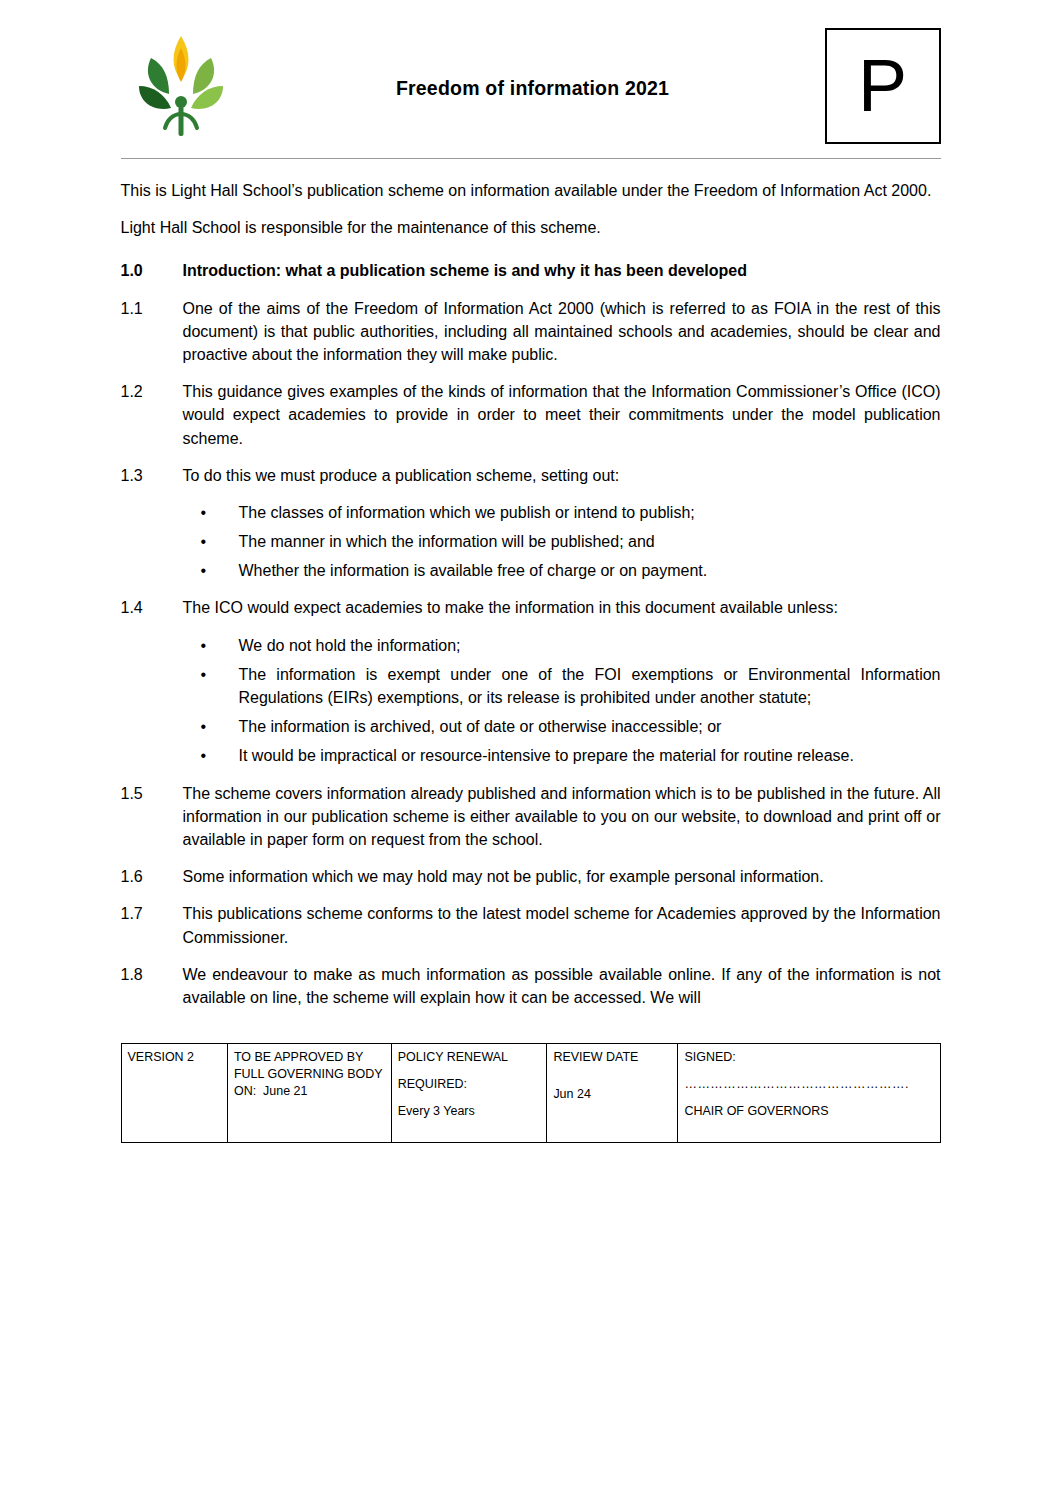Freedom of information 2021
P
This is Light Hall School’s publication scheme on information available under the Freedom of Information Act 2000.
Light Hall School is responsible for the maintenance of this scheme.
1.0 Introduction: what a publication scheme is and why it has been developed
1.1
One of the aims of the Freedom of Information Act 2000 (which is referred to as FOIA in the rest of this document) is that public authorities, including all maintained schools and academies, should be clear and proactive about the information they will make public.
1.2
This guidance gives examples of the kinds of information that the Information Commissioner’s Office (ICO) would expect academies to provide in order to meet their commitments under the model publication scheme.
1.3
To do this we must produce a publication scheme, setting out:
The classes of information which we publish or intend to publish;
The manner in which the information will be published; and
Whether the information is available free of charge or on payment.
1.4
The ICO would expect academies to make the information in this document available unless:
We do not hold the information;
The information is exempt under one of the FOI exemptions or Environmental Information Regulations (EIRs) exemptions, or its release is prohibited under another statute;
The information is archived, out of date or otherwise inaccessible; or
It would be impractical or resource-intensive to prepare the material for routine release.
1.5
The scheme covers information already published and information which is to be published in the future. All information in our publication scheme is either available to you on our website, to download and print off or available in paper form on request from the school.
1.6
Some information which we may hold may not be public, for example personal information.
1.7
This publications scheme conforms to the latest model scheme for Academies approved by the Information Commissioner.
1.8
We endeavour to make as much information as possible available online. If any of the information is not available on line, the scheme will explain how it can be accessed. We will
| VERSION 2 | TO BE APPROVED BY FULL GOVERNING BODY ON: June 21 | POLICY RENEWAL REQUIRED: Every 3 Years | REVIEW DATE Jun 24 | SIGNED: ……………………………………………. CHAIR OF GOVERNORS |